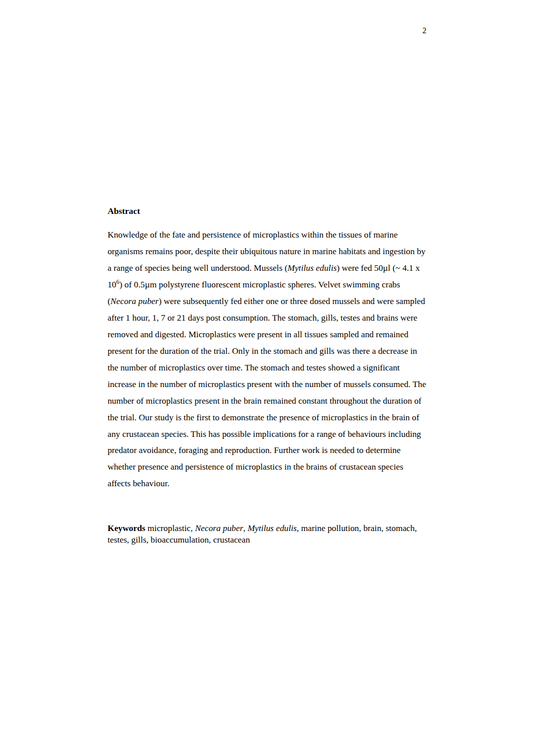2
Abstract
Knowledge of the fate and persistence of microplastics within the tissues of marine organisms remains poor, despite their ubiquitous nature in marine habitats and ingestion by a range of species being well understood. Mussels (Mytilus edulis) were fed 50µl (~ 4.1 x 106) of 0.5µm polystyrene fluorescent microplastic spheres. Velvet swimming crabs (Necora puber) were subsequently fed either one or three dosed mussels and were sampled after 1 hour, 1, 7 or 21 days post consumption. The stomach, gills, testes and brains were removed and digested. Microplastics were present in all tissues sampled and remained present for the duration of the trial. Only in the stomach and gills was there a decrease in the number of microplastics over time. The stomach and testes showed a significant increase in the number of microplastics present with the number of mussels consumed. The number of microplastics present in the brain remained constant throughout the duration of the trial. Our study is the first to demonstrate the presence of microplastics in the brain of any crustacean species. This has possible implications for a range of behaviours including predator avoidance, foraging and reproduction. Further work is needed to determine whether presence and persistence of microplastics in the brains of crustacean species affects behaviour.
Keywords microplastic, Necora puber, Mytilus edulis, marine pollution, brain, stomach, testes, gills, bioaccumulation, crustacean